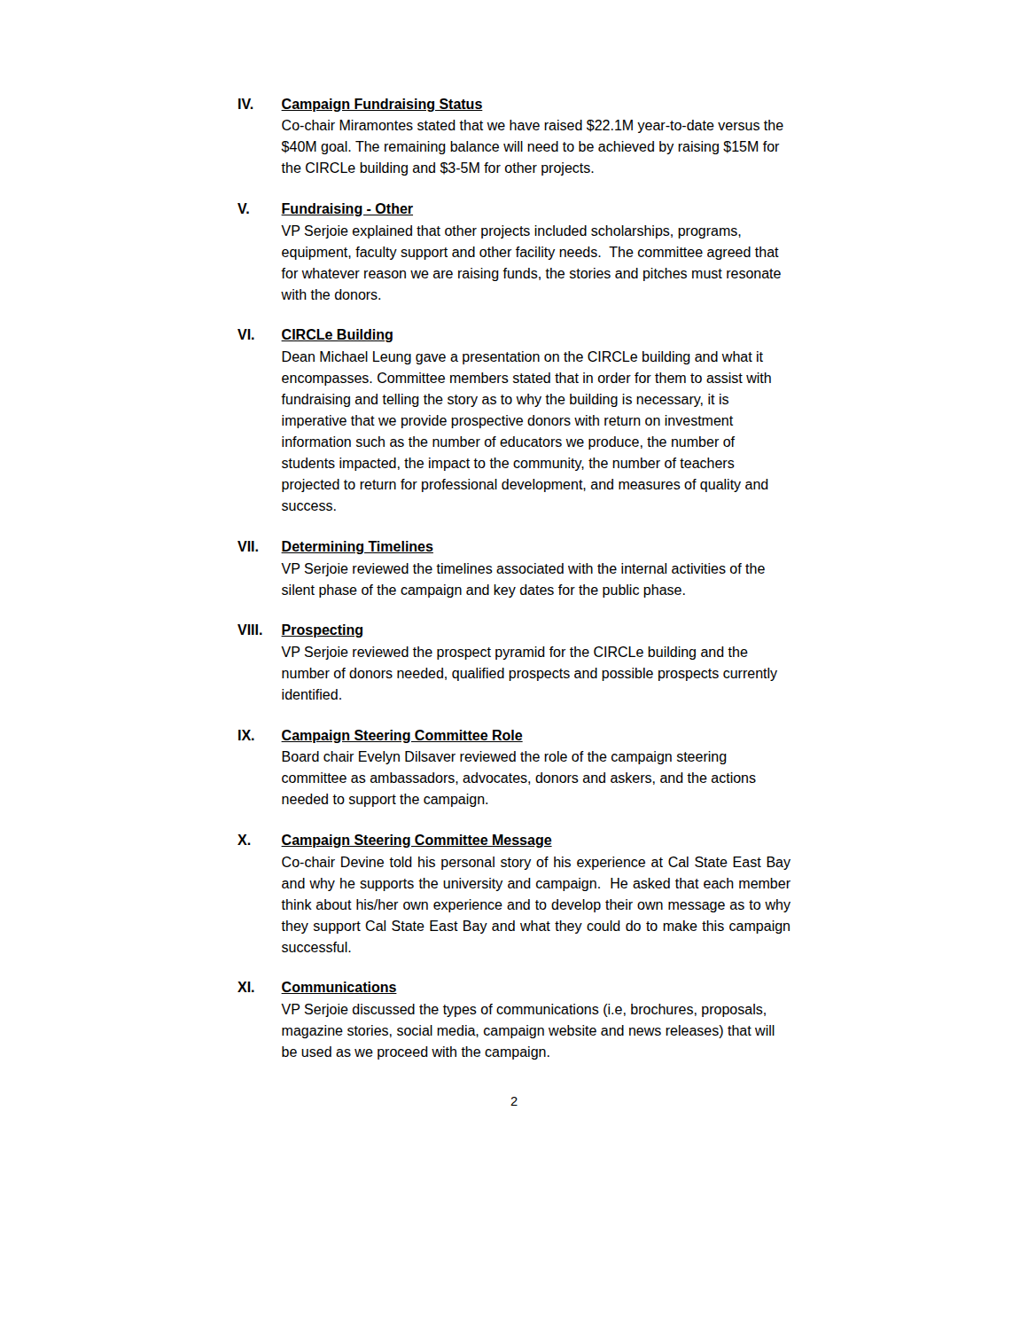IV. Campaign Fundraising Status Co-chair Miramontes stated that we have raised $22.1M year-to-date versus the $40M goal. The remaining balance will need to be achieved by raising $15M for the CIRCLe building and $3-5M for other projects.
V. Fundraising - Other VP Serjoie explained that other projects included scholarships, programs, equipment, faculty support and other facility needs. The committee agreed that for whatever reason we are raising funds, the stories and pitches must resonate with the donors.
VI. CIRCLe Building Dean Michael Leung gave a presentation on the CIRCLe building and what it encompasses. Committee members stated that in order for them to assist with fundraising and telling the story as to why the building is necessary, it is imperative that we provide prospective donors with return on investment information such as the number of educators we produce, the number of students impacted, the impact to the community, the number of teachers projected to return for professional development, and measures of quality and success.
VII. Determining Timelines VP Serjoie reviewed the timelines associated with the internal activities of the silent phase of the campaign and key dates for the public phase.
VIII. Prospecting VP Serjoie reviewed the prospect pyramid for the CIRCLe building and the number of donors needed, qualified prospects and possible prospects currently identified.
IX. Campaign Steering Committee Role Board chair Evelyn Dilsaver reviewed the role of the campaign steering committee as ambassadors, advocates, donors and askers, and the actions needed to support the campaign.
X. Campaign Steering Committee Message Co-chair Devine told his personal story of his experience at Cal State East Bay and why he supports the university and campaign. He asked that each member think about his/her own experience and to develop their own message as to why they support Cal State East Bay and what they could do to make this campaign successful.
XI. Communications VP Serjoie discussed the types of communications (i.e, brochures, proposals, magazine stories, social media, campaign website and news releases) that will be used as we proceed with the campaign.
2